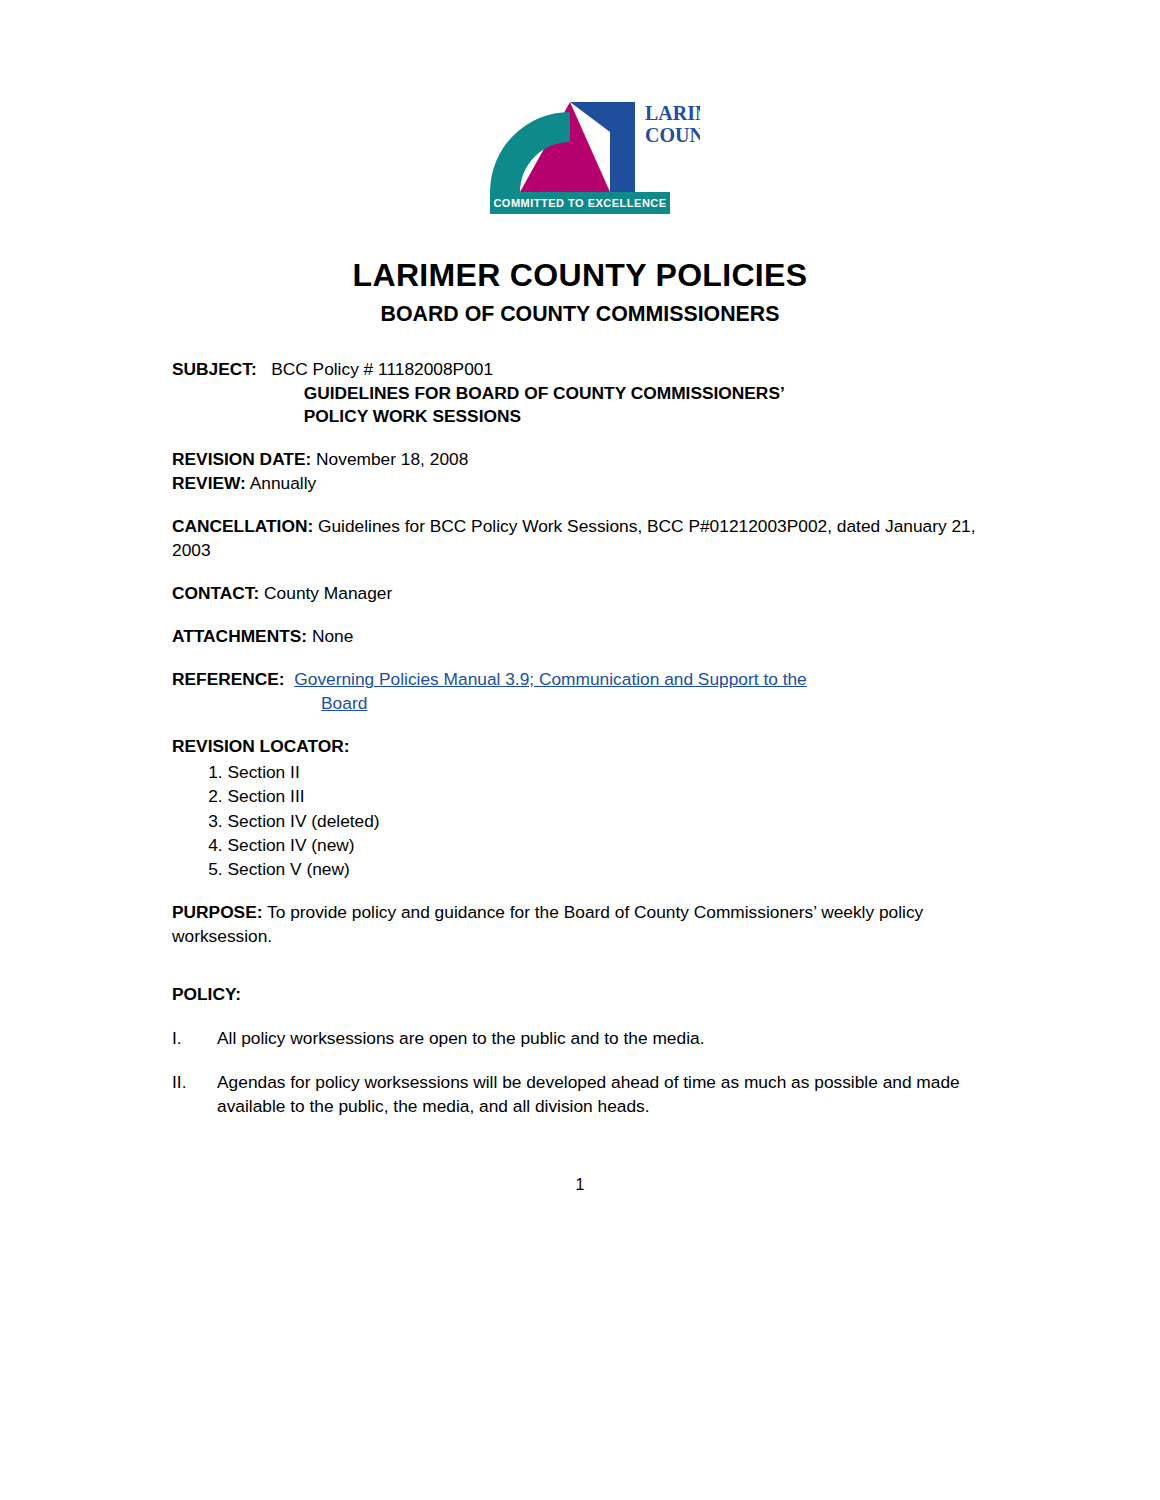COMMITTED TO EXCELLENCE LARIMER COUNTY
LARIMER COUNTY POLICIES
BOARD OF COUNTY COMMISSIONERS
SUBJECT: BCC Policy # 11182008P001
GUIDELINES FOR BOARD OF COUNTY COMMISSIONERS’
POLICY WORK SESSIONS
REVISION DATE: November 18, 2008
REVIEW: Annually
CANCELLATION: Guidelines for BCC Policy Work Sessions, BCC P#01212003P002, dated January 21, 2003
CONTACT: County Manager
ATTACHMENTS: None
REFERENCE: Governing Policies Manual 3.9; Communication and Support to the
Board
REVISION LOCATOR:
Section II
Section III
Section IV (deleted)
Section IV (new)
Section V (new)
PURPOSE: To provide policy and guidance for the Board of County Commissioners’ weekly policy worksession.
POLICY:
I. All policy worksessions are open to the public and to the media.
II. Agendas for policy worksessions will be developed ahead of time as much as possible and made available to the public, the media, and all division heads.
1